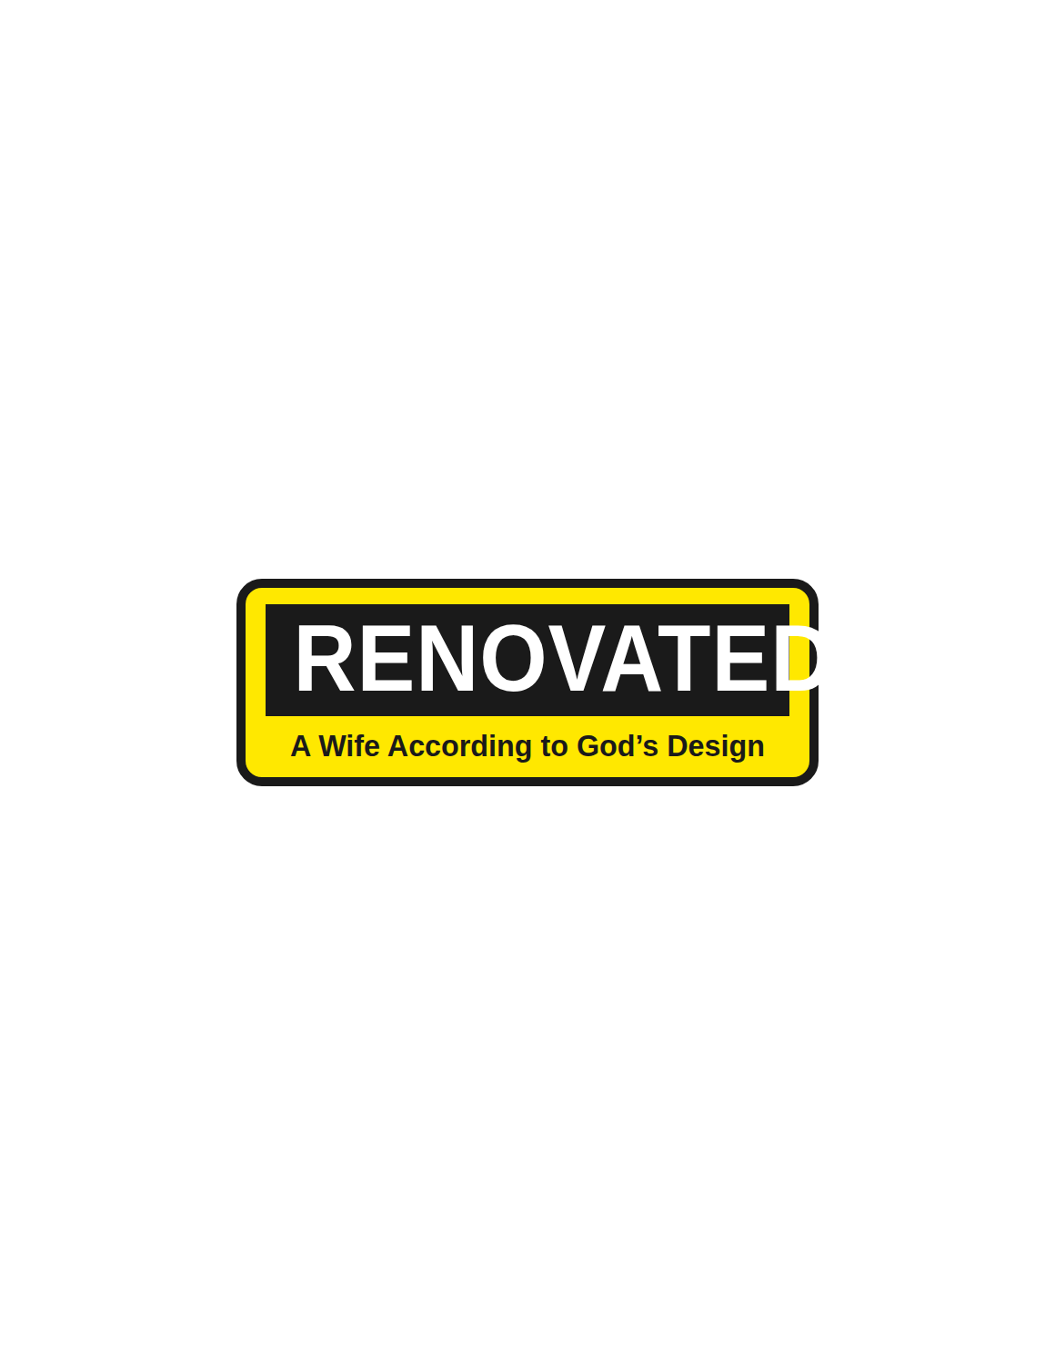RENOVATED
A Wife According to God’s Design